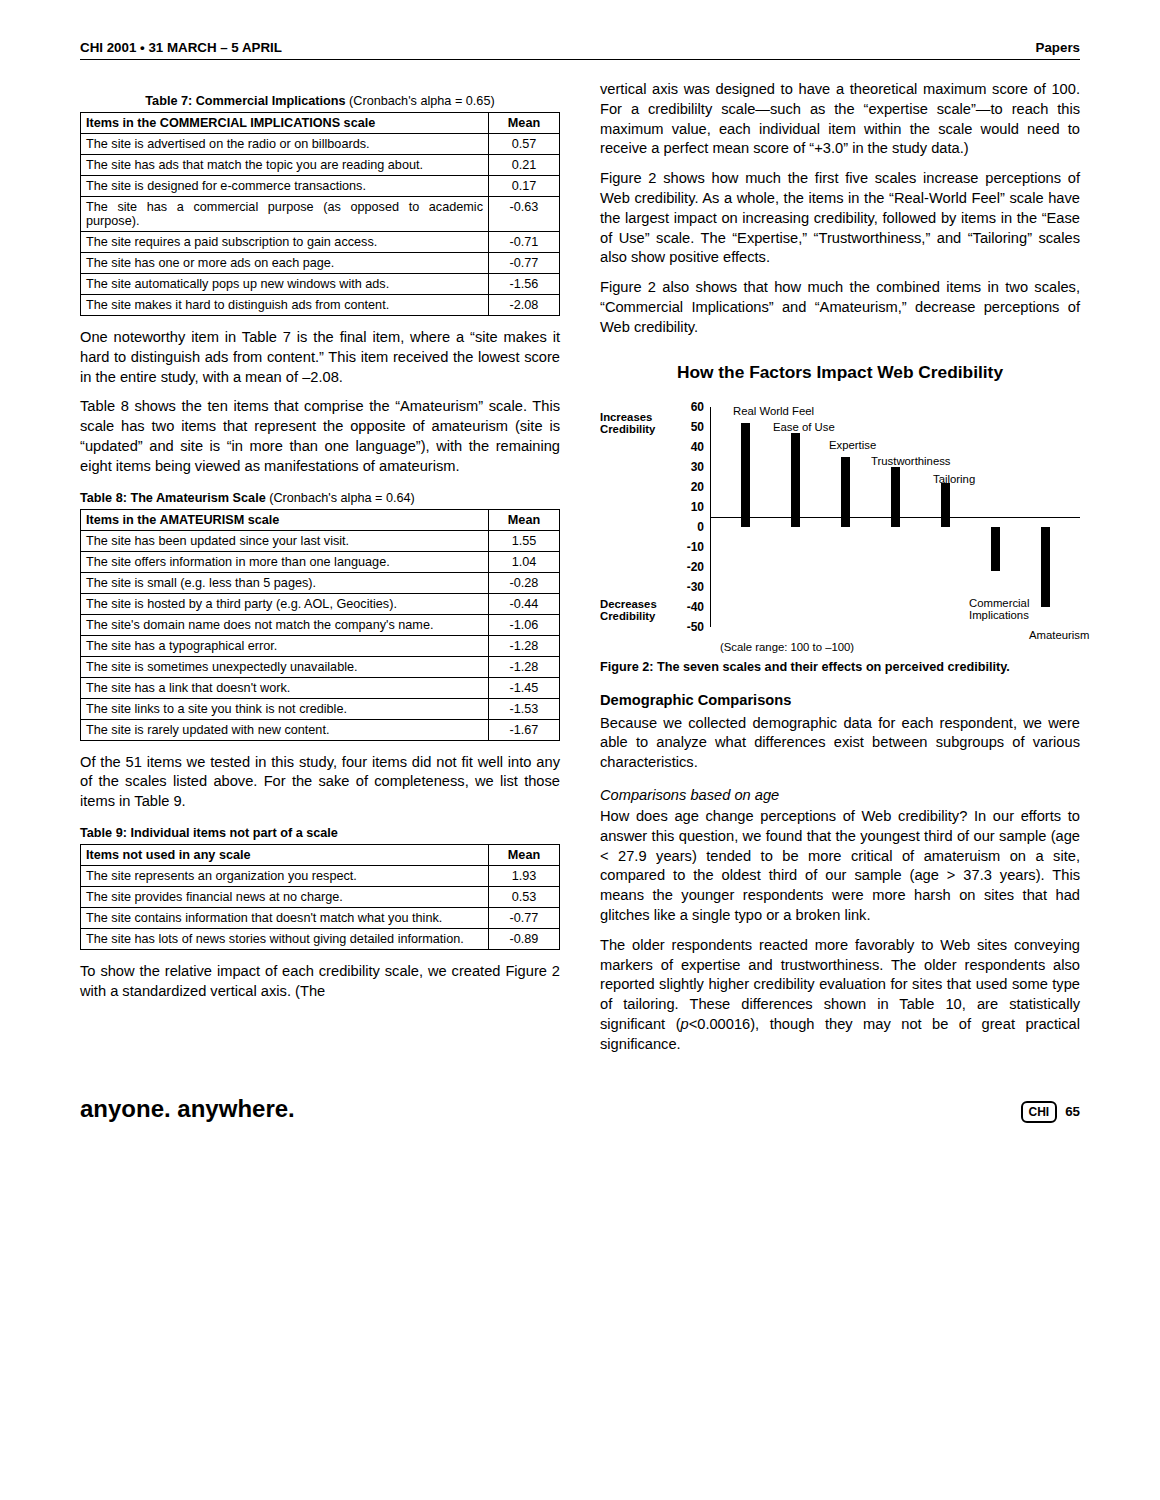CHI 2001 • 31 MARCH – 5 APRIL Papers
Table 7: Commercial Implications (Cronbach's alpha = 0.65)
| Items in the COMMERCIAL IMPLICATIONS scale | Mean |
| --- | --- |
| The site is advertised on the radio or on billboards. | 0.57 |
| The site has ads that match the topic you are reading about. | 0.21 |
| The site is designed for e-commerce transactions. | 0.17 |
| The site has a commercial purpose (as opposed to academic purpose). | -0.63 |
| The site requires a paid subscription to gain access. | -0.71 |
| The site has one or more ads on each page. | -0.77 |
| The site automatically pops up new windows with ads. | -1.56 |
| The site makes it hard to distinguish ads from content. | -2.08 |
One noteworthy item in Table 7 is the final item, where a “site makes it hard to distinguish ads from content.” This item received the lowest score in the entire study, with a mean of –2.08.
Table 8 shows the ten items that comprise the “Amateurism” scale. This scale has two items that represent the opposite of amateurism (site is “updated” and site is “in more than one language”), with the remaining eight items being viewed as manifestations of amateurism.
Table 8: The Amateurism Scale (Cronbach's alpha = 0.64)
| Items in the AMATEURISM scale | Mean |
| --- | --- |
| The site has been updated since your last visit. | 1.55 |
| The site offers information in more than one language. | 1.04 |
| The site is small (e.g. less than 5 pages). | -0.28 |
| The site is hosted by a third party (e.g. AOL, Geocities). | -0.44 |
| The site's domain name does not match the company's name. | -1.06 |
| The site has a typographical error. | -1.28 |
| The site is sometimes unexpectedly unavailable. | -1.28 |
| The site has a link that doesn't work. | -1.45 |
| The site links to a site you think is not credible. | -1.53 |
| The site is rarely updated with new content. | -1.67 |
Of the 51 items we tested in this study, four items did not fit well into any of the scales listed above. For the sake of completeness, we list those items in Table 9.
Table 9: Individual items not part of a scale
| Items not used in any scale | Mean |
| --- | --- |
| The site represents an organization you respect. | 1.93 |
| The site provides financial news at no charge. | 0.53 |
| The site contains information that doesn't match what you think. | -0.77 |
| The site has lots of news stories without giving detailed information. | -0.89 |
To show the relative impact of each credibility scale, we created Figure 2 with a standardized vertical axis. (The
vertical axis was designed to have a theoretical maximum score of 100. For a credibililty scale—such as the “expertise scale”—to reach this maximum value, each individual item within the scale would need to receive a perfect mean score of “+3.0” in the study data.)
Figure 2 shows how much the first five scales increase perceptions of Web credibility. As a whole, the items in the “Real-World Feel” scale have the largest impact on increasing credibility, followed by items in the “Ease of Use” scale. The “Expertise,” “Trustworthiness,” and “Tailoring” scales also show positive effects.
Figure 2 also shows that how much the combined items in two scales, “Commercial Implications” and “Amateurism,” decrease perceptions of Web credibility.
How the Factors Impact Web Credibility
Increases
Credibility
Decreases
Credibility
60 50 40 30 20 10 0 -10 -20 -30 -40 -50
Real World Feel
Ease of Use
Expertise
Trustworthiness
Tailoring
Commercial
Implications
Amateurism
(Scale range: 100 to –100)
Figure 2: The seven scales and their effects on perceived credibility.
Demographic Comparisons
Because we collected demographic data for each respondent, we were able to analyze what differences exist between subgroups of various characteristics.
Comparisons based on age
How does age change perceptions of Web credibility? In our efforts to answer this question, we found that the youngest third of our sample (age < 27.9 years) tended to be more critical of amateruism on a site, compared to the oldest third of our sample (age > 37.3 years). This means the younger respondents were more harsh on sites that had glitches like a single typo or a broken link.
The older respondents reacted more favorably to Web sites conveying markers of expertise and trustworthiness. The older respondents also reported slightly higher credibility evaluation for sites that used some type of tailoring. These differences shown in Table 10, are statistically significant (p<0.00016), though they may not be of great practical significance.
anyone. anywhere.
CHI65